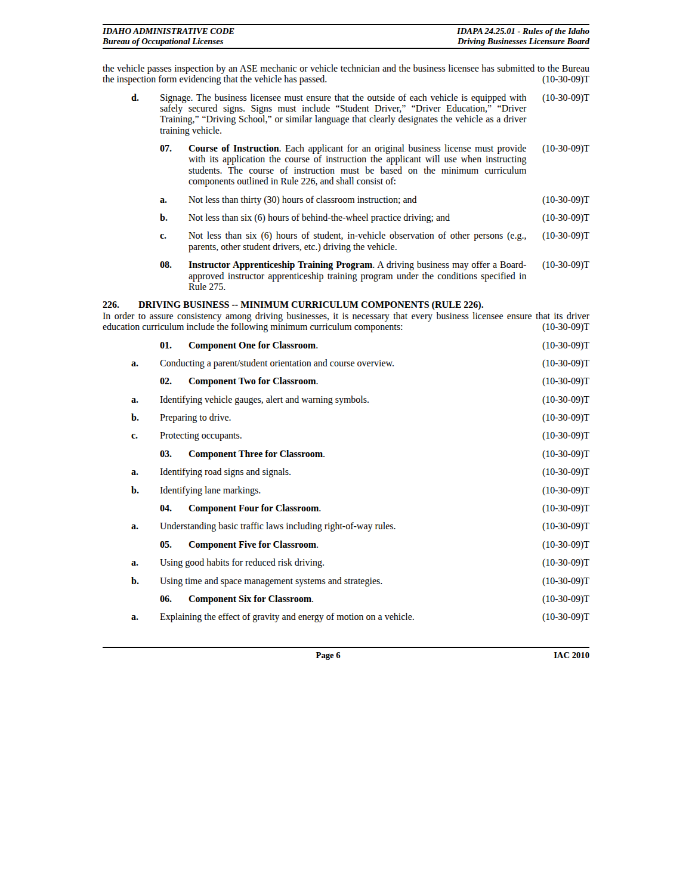IDAHO ADMINISTRATIVE CODE
Bureau of Occupational Licenses
IDAPA 24.25.01 - Rules of the Idaho
Driving Businesses Licensure Board
the vehicle passes inspection by an ASE mechanic or vehicle technician and the business licensee has submitted to the Bureau the inspection form evidencing that the vehicle has passed.(10-30-09)T
d.
Signage. The business licensee must ensure that the outside of each vehicle is equipped with safely secured signs. Signs must include “Student Driver,” “Driver Education,” “Driver Training,” “Driving School,” or similar language that clearly designates the vehicle as a driver training vehicle.
(10-30-09)T
07.
Course of Instruction. Each applicant for an original business license must provide with its application the course of instruction the applicant will use when instructing students. The course of instruction must be based on the minimum curriculum components outlined in Rule 226, and shall consist of:
(10-30-09)T
a.
Not less than thirty (30) hours of classroom instruction; and
(10-30-09)T
b.
Not less than six (6) hours of behind-the-wheel practice driving; and
(10-30-09)T
c.
Not less than six (6) hours of student, in-vehicle observation of other persons (e.g., parents, other student drivers, etc.) driving the vehicle.
(10-30-09)T
08.
Instructor Apprenticeship Training Program. A driving business may offer a Board-approved instructor apprenticeship training program under the conditions specified in Rule 275.
(10-30-09)T
226. DRIVING BUSINESS -- MINIMUM CURRICULUM COMPONENTS (RULE 226).
In order to assure consistency among driving businesses, it is necessary that every business licensee ensure that its driver education curriculum include the following minimum curriculum components:(10-30-09)T
01.
Component One for Classroom.
(10-30-09)T
a.
Conducting a parent/student orientation and course overview.
(10-30-09)T
02.
Component Two for Classroom.
(10-30-09)T
a.
Identifying vehicle gauges, alert and warning symbols.
(10-30-09)T
b.
Preparing to drive.
(10-30-09)T
c.
Protecting occupants.
(10-30-09)T
03.
Component Three for Classroom.
(10-30-09)T
a.
Identifying road signs and signals.
(10-30-09)T
b.
Identifying lane markings.
(10-30-09)T
04.
Component Four for Classroom.
(10-30-09)T
a.
Understanding basic traffic laws including right-of-way rules.
(10-30-09)T
05.
Component Five for Classroom.
(10-30-09)T
a.
Using good habits for reduced risk driving.
(10-30-09)T
b.
Using time and space management systems and strategies.
(10-30-09)T
06.
Component Six for Classroom.
(10-30-09)T
a.
Explaining the effect of gravity and energy of motion on a vehicle.
(10-30-09)T
Page 6
IAC 2010